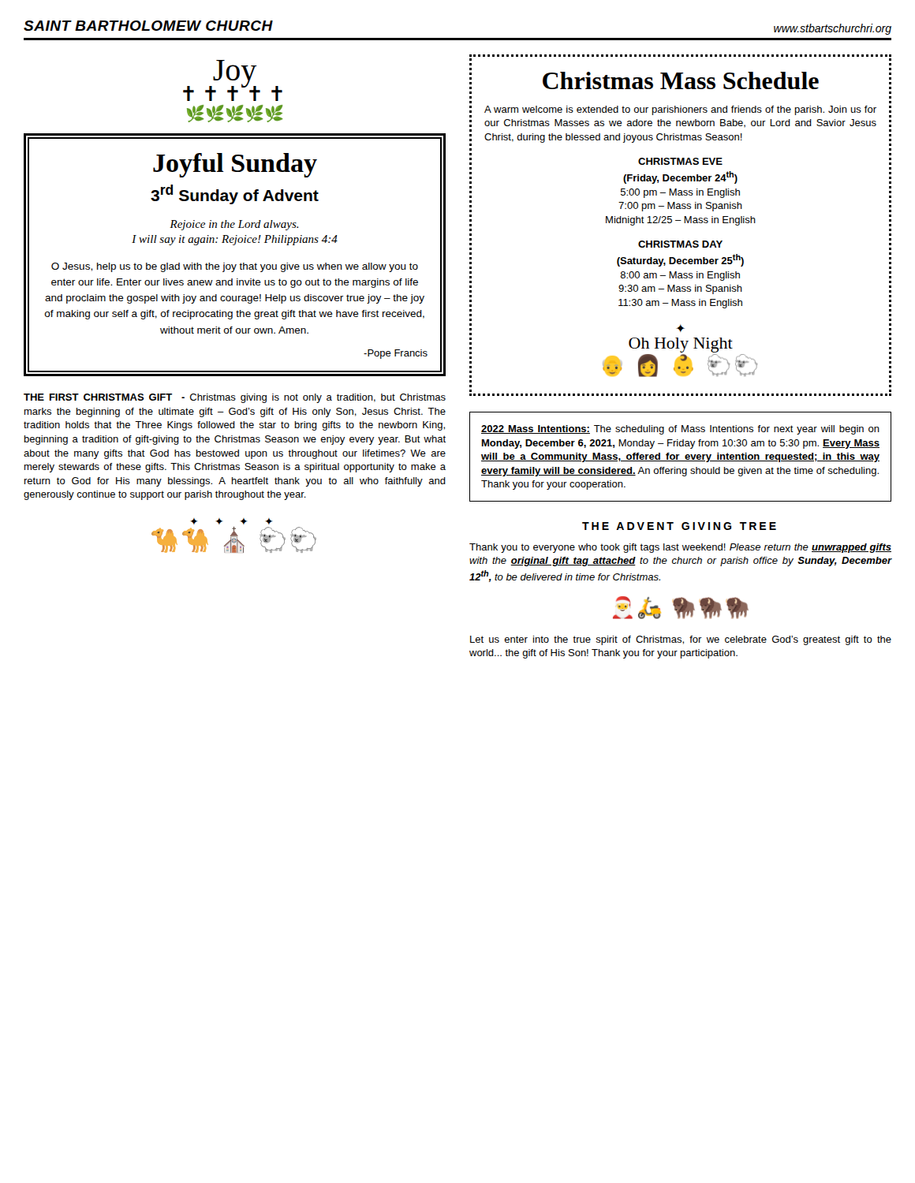SAINT BARTHOLOMEW CHURCH
www.stbartschurchri.org
Joy
✝✝✝✝✝
🌿🌿🌿🌿🌿
Joyful Sunday
3rd Sunday of Advent
Rejoice in the Lord always.
I will say it again: Rejoice! Philippians 4:4
O Jesus, help us to be glad with the joy that you give us when we allow you to enter our life. Enter our lives anew and invite us to go out to the margins of life and proclaim the gospel with joy and courage! Help us discover true joy – the joy of making our self a gift, of reciprocating the great gift that we have first received,
without merit of our own. Amen.
-Pope Francis
THE FIRST CHRISTMAS GIFT - Christmas giving is not only a tradition, but Christmas marks the beginning of the ultimate gift – God’s gift of His only Son, Jesus Christ. The tradition holds that the Three Kings followed the star to bring gifts to the newborn King, beginning a tradition of gift-giving to the Christmas Season we enjoy every year. But what about the many gifts that God has bestowed upon us throughout our lifetimes? We are merely stewards of these gifts. This Christmas Season is a spiritual opportunity to make a return to God for His many blessings. A heartfelt thank you to all who faithfully and generously continue to support our parish throughout the year.
✦ ✦ ✦ ✦ 🐪🐪 ⛪ 🐑🐑
Christmas Mass Schedule
A warm welcome is extended to our parishioners and friends of the parish. Join us for our Christmas Masses as we adore the newborn Babe, our Lord and Savior Jesus Christ, during the blessed and joyous Christmas Season!
CHRISTMAS EVE
(Friday, December 24th)
5:00 pm – Mass in English 7:00 pm – Mass in Spanish Midnight 12/25 – Mass in English
CHRISTMAS DAY
(Saturday, December 25th)
8:00 am – Mass in English 9:30 am – Mass in Spanish 11:30 am – Mass in English
✦
Oh Holy Night
👴 👩 👶 🐑🐑
2022 Mass Intentions: The scheduling of Mass Intentions for next year will begin on Monday, December 6, 2021, Monday – Friday from 10:30 am to 5:30 pm. Every Mass will be a Community Mass, offered for every intention requested; in this way every family will be considered. An offering should be given at the time of scheduling. Thank you for your cooperation.
THE ADVENT GIVING TREE
Thank you to everyone who took gift tags last weekend! Please return the unwrapped gifts with the original gift tag attached to the church or parish office by Sunday, December 12th, to be delivered in time for Christmas.
🎅🛵 🦬🦬🦬
Let us enter into the true spirit of Christmas, for we celebrate God’s greatest gift to the world... the gift of His Son! Thank you for your participation.